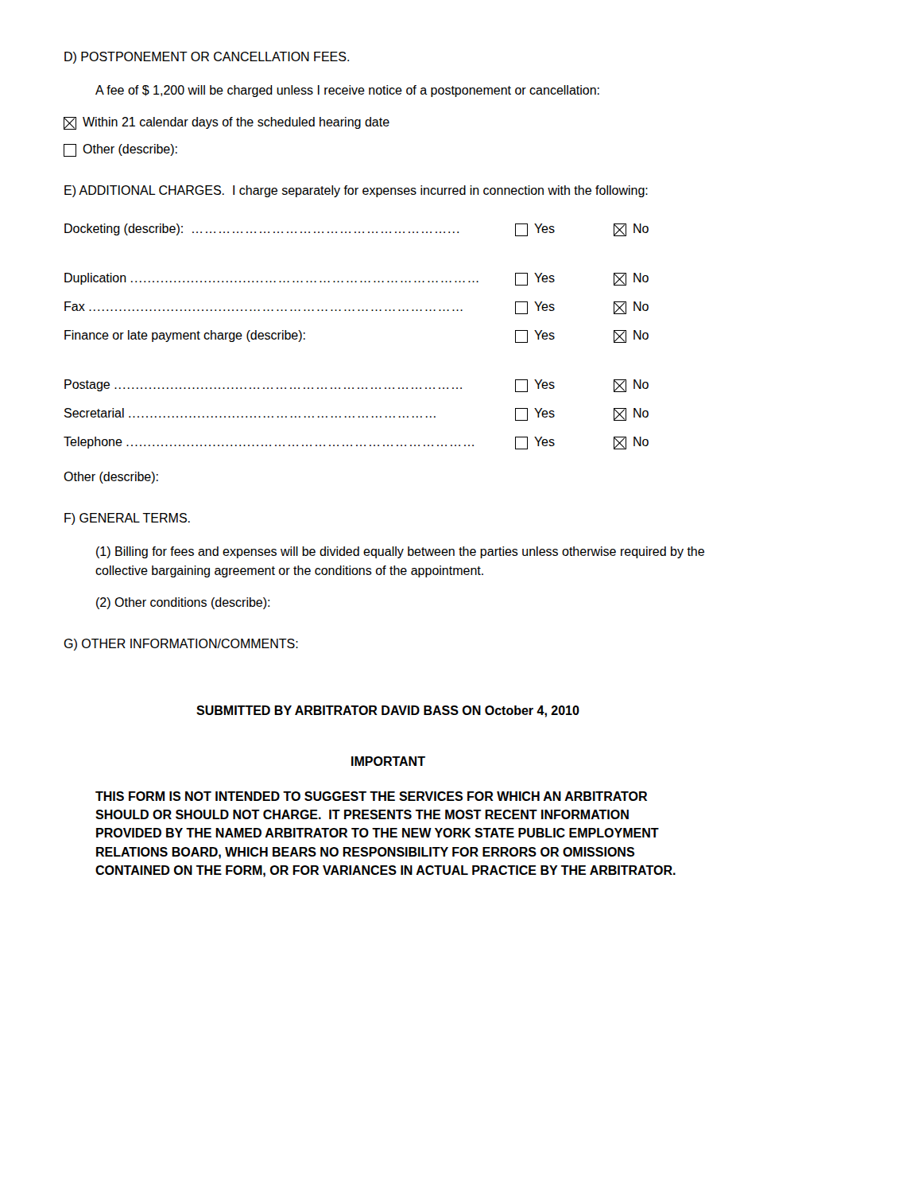D) POSTPONEMENT OR CANCELLATION FEES.
A fee of $ 1,200 will be charged unless I receive notice of a postponement or cancellation:
Within 21 calendar days of the scheduled hearing date
Other (describe):
E) ADDITIONAL CHARGES. I charge separately for expenses incurred in connection with the following:
| Docketing (describe): …………………………………………………... | Yes | No |
| Duplication ...............................………………………………………… | Yes | No |
| Fax .....................................………………………………………… | Yes | No |
| Finance or late payment charge (describe): | Yes | No |
| Postage ...............................………………………………………… | Yes | No |
| Secretarial ...............................………………………………… | Yes | No |
| Telephone ...............................………………………………………… | Yes | No |
Other (describe):
F) GENERAL TERMS.
(1) Billing for fees and expenses will be divided equally between the parties unless otherwise required by the collective bargaining agreement or the conditions of the appointment.
(2) Other conditions (describe):
G) OTHER INFORMATION/COMMENTS:
SUBMITTED BY ARBITRATOR DAVID BASS ON October 4, 2010
IMPORTANT
THIS FORM IS NOT INTENDED TO SUGGEST THE SERVICES FOR WHICH AN ARBITRATOR SHOULD OR SHOULD NOT CHARGE. IT PRESENTS THE MOST RECENT INFORMATION PROVIDED BY THE NAMED ARBITRATOR TO THE NEW YORK STATE PUBLIC EMPLOYMENT RELATIONS BOARD, WHICH BEARS NO RESPONSIBILITY FOR ERRORS OR OMISSIONS CONTAINED ON THE FORM, OR FOR VARIANCES IN ACTUAL PRACTICE BY THE ARBITRATOR.